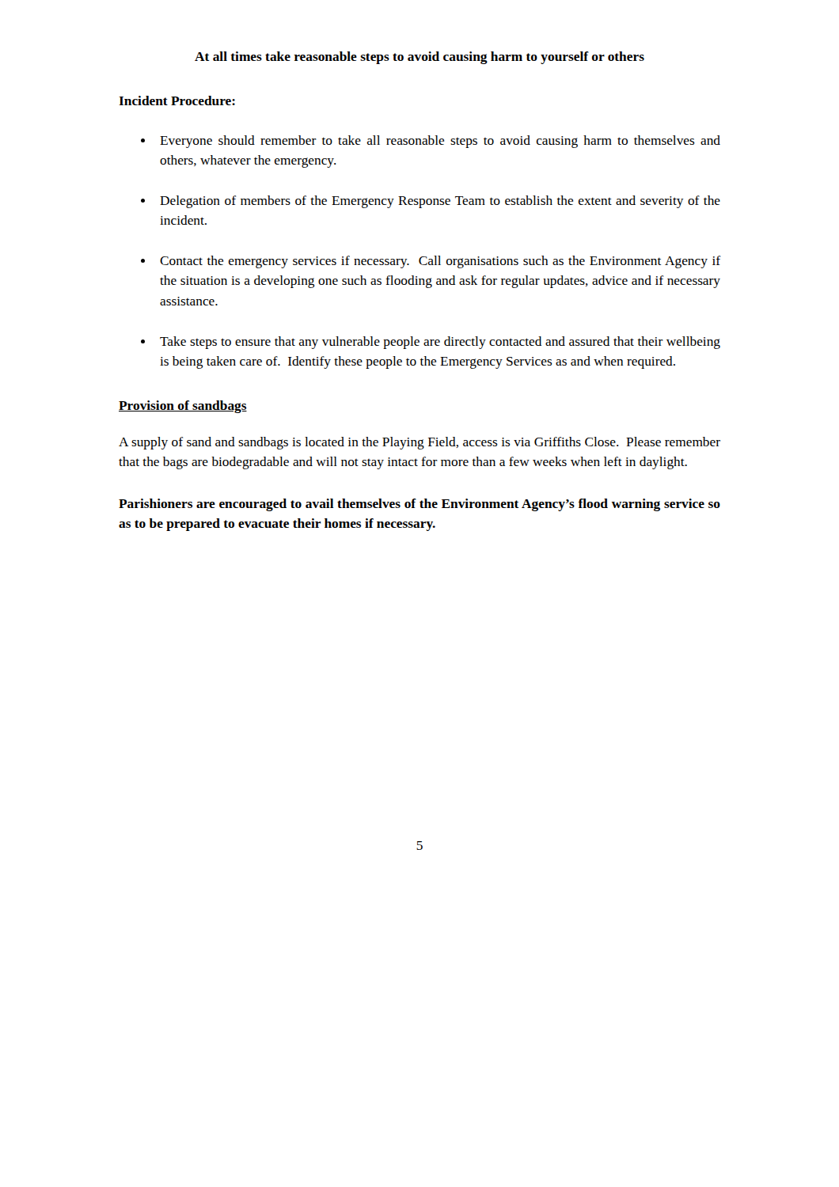At all times take reasonable steps to avoid causing harm to yourself or others
Incident Procedure:
Everyone should remember to take all reasonable steps to avoid causing harm to themselves and others, whatever the emergency.
Delegation of members of the Emergency Response Team to establish the extent and severity of the incident.
Contact the emergency services if necessary. Call organisations such as the Environment Agency if the situation is a developing one such as flooding and ask for regular updates, advice and if necessary assistance.
Take steps to ensure that any vulnerable people are directly contacted and assured that their wellbeing is being taken care of. Identify these people to the Emergency Services as and when required.
Provision of sandbags
A supply of sand and sandbags is located in the Playing Field, access is via Griffiths Close. Please remember that the bags are biodegradable and will not stay intact for more than a few weeks when left in daylight.
Parishioners are encouraged to avail themselves of the Environment Agency’s flood warning service so as to be prepared to evacuate their homes if necessary.
5